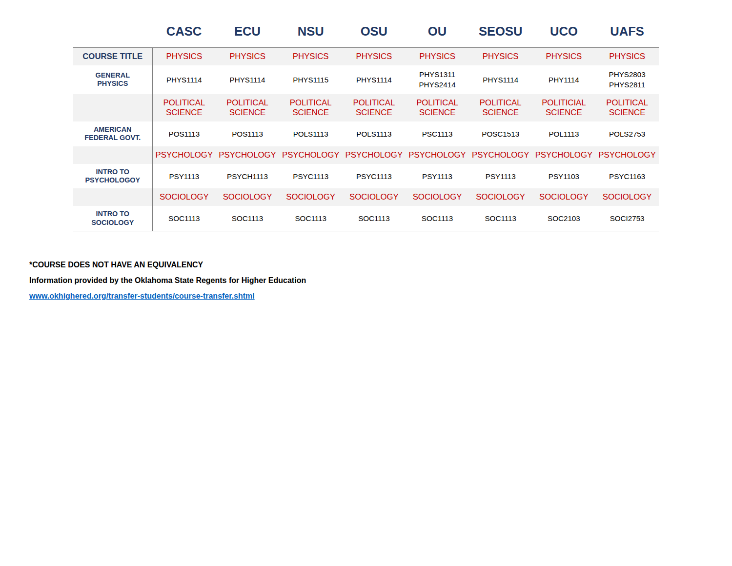| | CASC | ECU | NSU | OSU | OU | SEOSU | UCO | UAFS |
| --- | --- | --- | --- | --- | --- | --- | --- | --- |
| COURSE TITLE | PHYSICS | PHYSICS | PHYSICS | PHYSICS | PHYSICS | PHYSICS | PHYSICS | PHYSICS |
| GENERAL PHYSICS | PHYS1114 | PHYS1114 | PHYS1115 | PHYS1114 | PHYS1311 PHYS2414 | PHYS1114 | PHY1114 | PHYS2803 PHYS2811 |
| | POLITICAL SCIENCE | POLITICAL SCIENCE | POLITICAL SCIENCE | POLITICAL SCIENCE | POLITICAL SCIENCE | POLITICAL SCIENCE | POLITICIAL SCIENCE | POLITICAL SCIENCE |
| AMERICAN FEDERAL GOVT. | POS1113 | POS1113 | POLS1113 | POLS1113 | PSC1113 | POSC1513 | POL1113 | POLS2753 |
| | PSYCHOLOGY | PSYCHOLOGY | PSYCHOLOGY | PSYCHOLOGY | PSYCHOLOGY | PSYCHOLOGY | PSYCHOLOGY | PSYCHOLOGY |
| INTRO TO PSYCHOLOGOY | PSY1113 | PSYCH1113 | PSYC1113 | PSYC1113 | PSY1113 | PSY1113 | PSY1103 | PSYC1163 |
| | SOCIOLOGY | SOCIOLOGY | SOCIOLOGY | SOCIOLOGY | SOCIOLOGY | SOCIOLOGY | SOCIOLOGY | SOCIOLOGY |
| INTRO TO SOCIOLOGY | SOC1113 | SOC1113 | SOC1113 | SOC1113 | SOC1113 | SOC1113 | SOC2103 | SOCI2753 |
*COURSE DOES NOT HAVE AN EQUIVALENCY
Information provided by the Oklahoma State Regents for Higher Education
www.okhighered.org/transfer-students/course-transfer.shtml